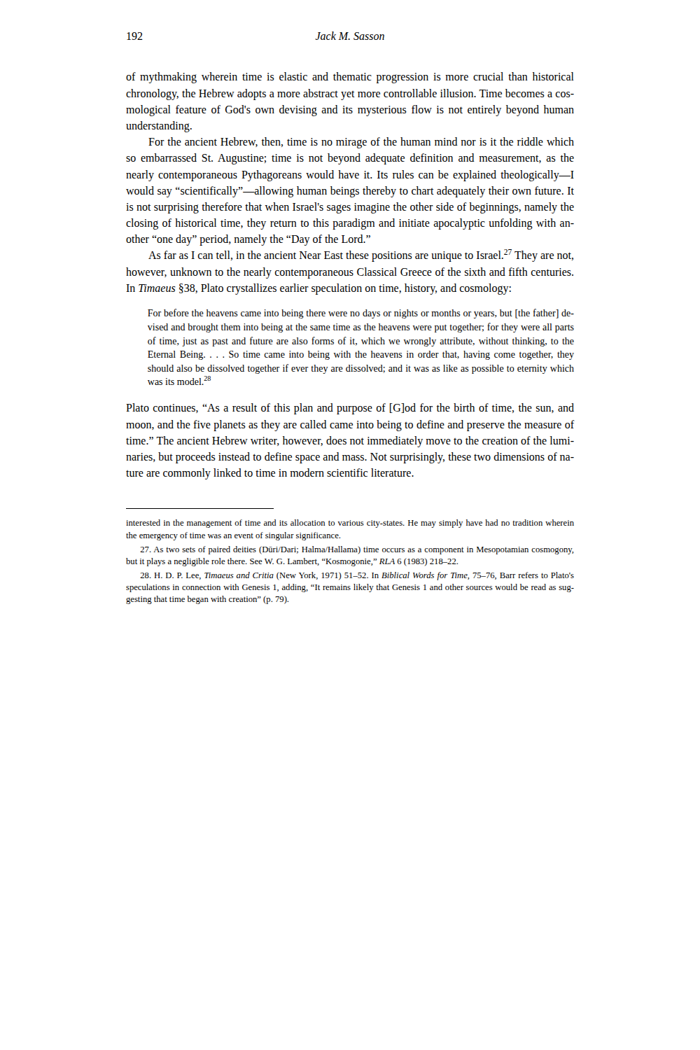192 Jack M. Sasson
of mythmaking wherein time is elastic and thematic progression is more crucial than historical chronology, the Hebrew adopts a more abstract yet more controllable illusion. Time becomes a cosmological feature of God's own devising and its mysterious flow is not entirely beyond human understanding.
For the ancient Hebrew, then, time is no mirage of the human mind nor is it the riddle which so embarrassed St. Augustine; time is not beyond adequate definition and measurement, as the nearly contemporaneous Pythagoreans would have it. Its rules can be explained theologically—I would say “scientifically”—allowing human beings thereby to chart adequately their own future. It is not surprising therefore that when Israel's sages imagine the other side of beginnings, namely the closing of historical time, they return to this paradigm and initiate apocalyptic unfolding with another “one day” period, namely the “Day of the Lord.”
As far as I can tell, in the ancient Near East these positions are unique to Israel.27 They are not, however, unknown to the nearly contemporaneous Classical Greece of the sixth and fifth centuries. In Timaeus §38, Plato crystallizes earlier speculation on time, history, and cosmology:
For before the heavens came into being there were no days or nights or months or years, but [the father] devised and brought them into being at the same time as the heavens were put together; for they were all parts of time, just as past and future are also forms of it, which we wrongly attribute, without thinking, to the Eternal Being. . . . So time came into being with the heavens in order that, having come together, they should also be dissolved together if ever they are dissolved; and it was as like as possible to eternity which was its model.28
Plato continues, “As a result of this plan and purpose of [G]od for the birth of time, the sun, and moon, and the five planets as they are called came into being to define and preserve the measure of time.” The ancient Hebrew writer, however, does not immediately move to the creation of the luminaries, but proceeds instead to define space and mass. Not surprisingly, these two dimensions of nature are commonly linked to time in modern scientific literature.
interested in the management of time and its allocation to various city-states. He may simply have had no tradition wherein the emergency of time was an event of singular significance.
27. As two sets of paired deities (Dūri/Dari; Halma/Hallama) time occurs as a component in Mesopotamian cosmogony, but it plays a negligible role there. See W. G. Lambert, “Kosmogonie,” RLA 6 (1983) 218–22.
28. H. D. P. Lee, Timaeus and Critia (New York, 1971) 51–52. In Biblical Words for Time, 75–76, Barr refers to Plato's speculations in connection with Genesis 1, adding, “It remains likely that Genesis 1 and other sources would be read as suggesting that time began with creation” (p. 79).